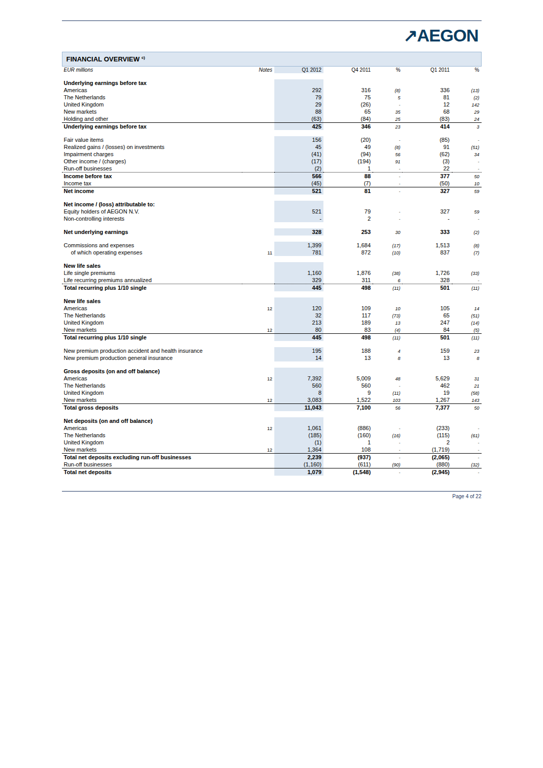↗ AEGON
FINANCIAL OVERVIEW c)
| EUR millions | Notes | Q1 2012 | Q4 2011 | % | Q1 2011 | % |
| Underlying earnings before tax | | | | | | |
| Americas | | 292 | 316 | (8) | 336 | (13) |
| The Netherlands | | 79 | 75 | 5 | 81 | (2) |
| United Kingdom | | 29 | (26) | - | 12 | 142 |
| New markets | | 88 | 65 | 35 | 68 | 29 |
| Holding and other | | (63) | (84) | 25 | (83) | 24 |
| Underlying earnings before tax | | 425 | 346 | 23 | 414 | 3 |
| Fair value items | | 156 | (20) | - | (85) | - |
| Realized gains / (losses) on investments | | 45 | 49 | (8) | 91 | (51) |
| Impairment charges | | (41) | (94) | 56 | (62) | 34 |
| Other income / (charges) | | (17) | (194) | 91 | (3) | - |
| Run-off businesses | | (2) | 1 | - | 22 | - |
| Income before tax | | 566 | 88 | - | 377 | 50 |
| Income tax | | (45) | (7) | - | (50) | 10 |
| Net income | | 521 | 81 | - | 327 | 59 |
| Net income / (loss) attributable to: | | | | | | |
| Equity holders of AEGON N.V. | | 521 | 79 | - | 327 | 59 |
| Non-controlling interests | | - | 2 | - | - | - |
| Net underlying earnings | | 328 | 253 | 30 | 333 | (2) |
| Commissions and expenses | | 1,399 | 1,684 | (17) | 1,513 | (8) |
| of which operating expenses | 11 | 781 | 872 | (10) | 837 | (7) |
| New life sales | | | | | | |
| Life single premiums | | 1,160 | 1,876 | (38) | 1,726 | (33) |
| Life recurring premiums annualized | | 329 | 311 | 6 | 328 | - |
| Total recurring plus 1/10 single | | 445 | 498 | (11) | 501 | (11) |
| New life sales | | | | | | |
| Americas | 12 | 120 | 109 | 10 | 105 | 14 |
| The Netherlands | | 32 | 117 | (73) | 65 | (51) |
| United Kingdom | | 213 | 189 | 13 | 247 | (14) |
| New markets | 12 | 80 | 83 | (4) | 84 | (5) |
| Total recurring plus 1/10 single | | 445 | 498 | (11) | 501 | (11) |
| New premium production accident and health insurance | | 195 | 188 | 4 | 159 | 23 |
| New premium production general insurance | | 14 | 13 | 8 | 13 | 8 |
| Gross deposits (on and off balance) | | | | | | |
| Americas | 12 | 7,392 | 5,009 | 48 | 5,629 | 31 |
| The Netherlands | | 560 | 560 | - | 462 | 21 |
| United Kingdom | | 8 | 9 | (11) | 19 | (58) |
| New markets | 12 | 3,083 | 1,522 | 103 | 1,267 | 143 |
| Total gross deposits | | 11,043 | 7,100 | 56 | 7,377 | 50 |
| Net deposits (on and off balance) | | | | | | |
| Americas | 12 | 1,061 | (886) | - | (233) | - |
| The Netherlands | | (185) | (160) | (16) | (115) | (61) |
| United Kingdom | | (1) | 1 | - | 2 | - |
| New markets | 12 | 1,364 | 108 | - | (1,719) | - |
| Total net deposits excluding run-off businesses | | 2,239 | (937) | - | (2,065) | - |
| Run-off businesses | | (1,160) | (611) | (90) | (880) | (32) |
| Total net deposits | | 1,079 | (1,548) | - | (2,945) | - |
Page 4 of 22